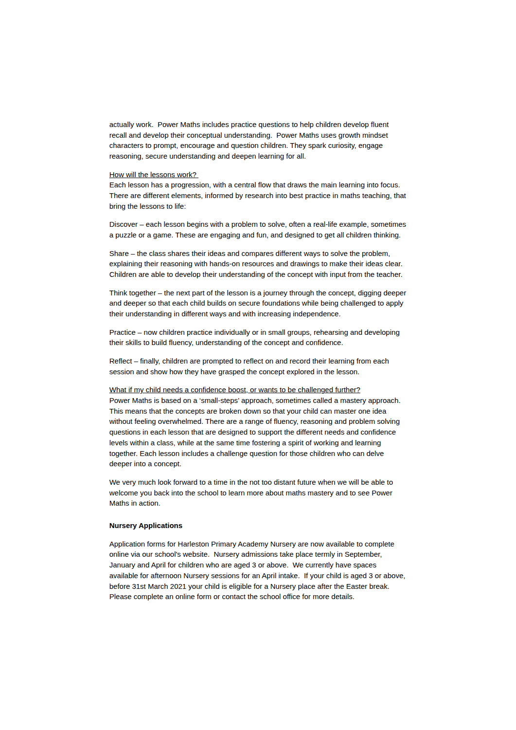actually work. Power Maths includes practice questions to help children develop fluent recall and develop their conceptual understanding. Power Maths uses growth mindset characters to prompt, encourage and question children. They spark curiosity, engage reasoning, secure understanding and deepen learning for all.
How will the lessons work?
Each lesson has a progression, with a central flow that draws the main learning into focus. There are different elements, informed by research into best practice in maths teaching, that bring the lessons to life:
Discover – each lesson begins with a problem to solve, often a real-life example, sometimes a puzzle or a game. These are engaging and fun, and designed to get all children thinking.
Share – the class shares their ideas and compares different ways to solve the problem, explaining their reasoning with hands-on resources and drawings to make their ideas clear. Children are able to develop their understanding of the concept with input from the teacher.
Think together – the next part of the lesson is a journey through the concept, digging deeper and deeper so that each child builds on secure foundations while being challenged to apply their understanding in different ways and with increasing independence.
Practice – now children practice individually or in small groups, rehearsing and developing their skills to build fluency, understanding of the concept and confidence.
Reflect – finally, children are prompted to reflect on and record their learning from each session and show how they have grasped the concept explored in the lesson.
What if my child needs a confidence boost, or wants to be challenged further?
Power Maths is based on a ‘small-steps’ approach, sometimes called a mastery approach. This means that the concepts are broken down so that your child can master one idea without feeling overwhelmed. There are a range of fluency, reasoning and problem solving questions in each lesson that are designed to support the different needs and confidence levels within a class, while at the same time fostering a spirit of working and learning together. Each lesson includes a challenge question for those children who can delve deeper into a concept.
We very much look forward to a time in the not too distant future when we will be able to welcome you back into the school to learn more about maths mastery and to see Power Maths in action.
Nursery Applications
Application forms for Harleston Primary Academy Nursery are now available to complete online via our school's website. Nursery admissions take place termly in September, January and April for children who are aged 3 or above. We currently have spaces available for afternoon Nursery sessions for an April intake. If your child is aged 3 or above, before 31st March 2021 your child is eligible for a Nursery place after the Easter break. Please complete an online form or contact the school office for more details.